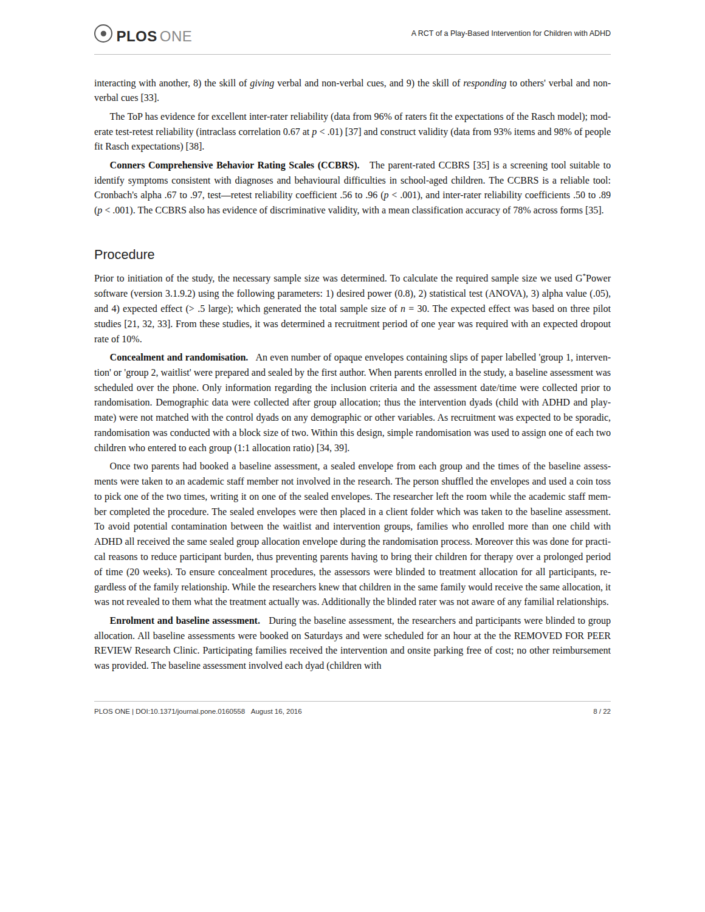PLOS ONE
A RCT of a Play-Based Intervention for Children with ADHD
interacting with another, 8) the skill of giving verbal and non-verbal cues, and 9) the skill of responding to others' verbal and non-verbal cues [33].
The ToP has evidence for excellent inter-rater reliability (data from 96% of raters fit the expectations of the Rasch model); moderate test-retest reliability (intraclass correlation 0.67 at p < .01) [37] and construct validity (data from 93% items and 98% of people fit Rasch expectations) [38].
Conners Comprehensive Behavior Rating Scales (CCBRS). The parent-rated CCBRS [35] is a screening tool suitable to identify symptoms consistent with diagnoses and behavioural difficulties in school-aged children. The CCBRS is a reliable tool: Cronbach's alpha .67 to .97, test—retest reliability coefficient .56 to .96 (p < .001), and inter-rater reliability coefficients .50 to .89 (p < .001). The CCBRS also has evidence of discriminative validity, with a mean classification accuracy of 78% across forms [35].
Procedure
Prior to initiation of the study, the necessary sample size was determined. To calculate the required sample size we used G*Power software (version 3.1.9.2) using the following parameters: 1) desired power (0.8), 2) statistical test (ANOVA), 3) alpha value (.05), and 4) expected effect (> .5 large); which generated the total sample size of n = 30. The expected effect was based on three pilot studies [21, 32, 33]. From these studies, it was determined a recruitment period of one year was required with an expected dropout rate of 10%.
Concealment and randomisation. An even number of opaque envelopes containing slips of paper labelled 'group 1, intervention' or 'group 2, waitlist' were prepared and sealed by the first author. When parents enrolled in the study, a baseline assessment was scheduled over the phone. Only information regarding the inclusion criteria and the assessment date/time were collected prior to randomisation. Demographic data were collected after group allocation; thus the intervention dyads (child with ADHD and playmate) were not matched with the control dyads on any demographic or other variables. As recruitment was expected to be sporadic, randomisation was conducted with a block size of two. Within this design, simple randomisation was used to assign one of each two children who entered to each group (1:1 allocation ratio) [34, 39].
Once two parents had booked a baseline assessment, a sealed envelope from each group and the times of the baseline assessments were taken to an academic staff member not involved in the research. The person shuffled the envelopes and used a coin toss to pick one of the two times, writing it on one of the sealed envelopes. The researcher left the room while the academic staff member completed the procedure. The sealed envelopes were then placed in a client folder which was taken to the baseline assessment. To avoid potential contamination between the waitlist and intervention groups, families who enrolled more than one child with ADHD all received the same sealed group allocation envelope during the randomisation process. Moreover this was done for practical reasons to reduce participant burden, thus preventing parents having to bring their children for therapy over a prolonged period of time (20 weeks). To ensure concealment procedures, the assessors were blinded to treatment allocation for all participants, regardless of the family relationship. While the researchers knew that children in the same family would receive the same allocation, it was not revealed to them what the treatment actually was. Additionally the blinded rater was not aware of any familial relationships.
Enrolment and baseline assessment. During the baseline assessment, the researchers and participants were blinded to group allocation. All baseline assessments were booked on Saturdays and were scheduled for an hour at the the REMOVED FOR PEER REVIEW Research Clinic. Participating families received the intervention and onsite parking free of cost; no other reimbursement was provided. The baseline assessment involved each dyad (children with
PLOS ONE | DOI:10.1371/journal.pone.0160558 August 16, 2016
8 / 22